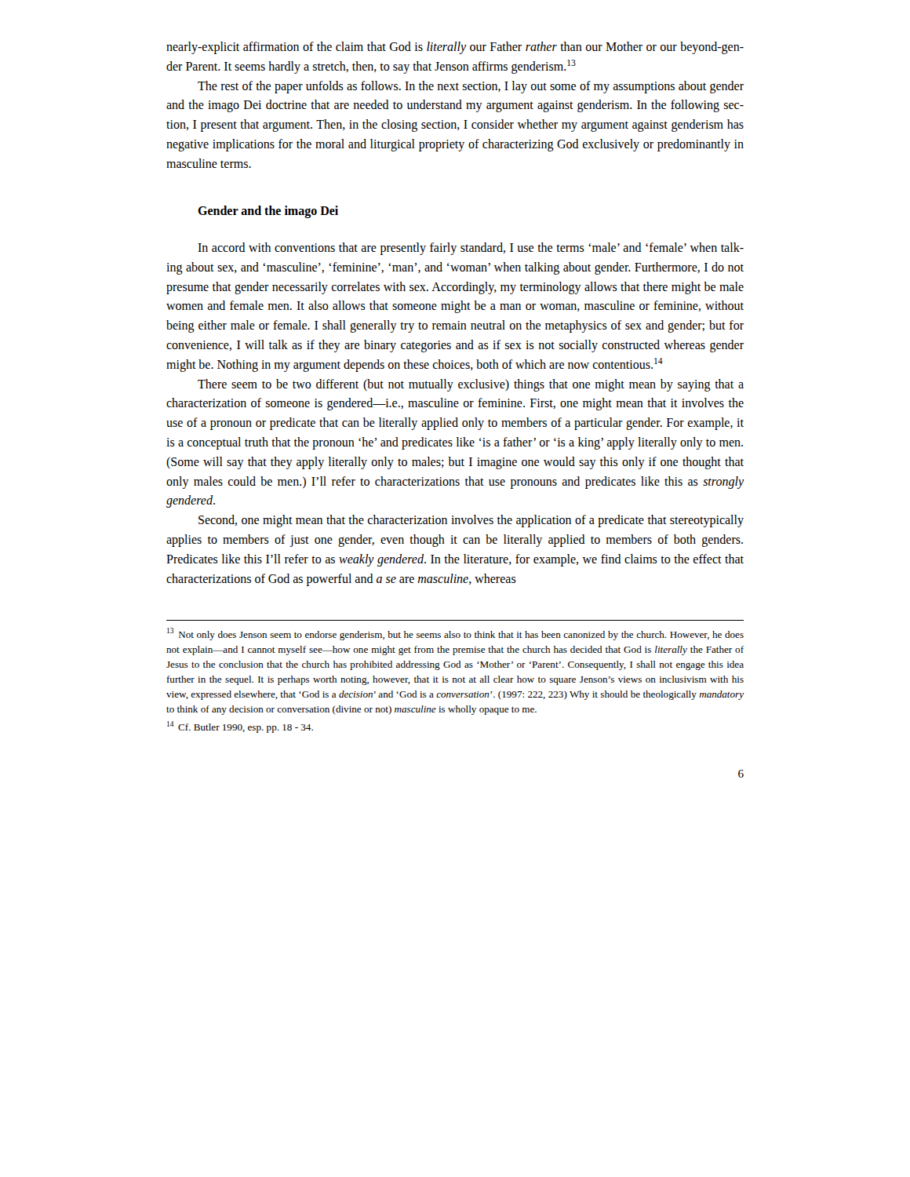nearly-explicit affirmation of the claim that God is literally our Father rather than our Mother or our beyond-gender Parent. It seems hardly a stretch, then, to say that Jenson affirms genderism.13
The rest of the paper unfolds as follows. In the next section, I lay out some of my assumptions about gender and the imago Dei doctrine that are needed to understand my argument against genderism. In the following section, I present that argument. Then, in the closing section, I consider whether my argument against genderism has negative implications for the moral and liturgical propriety of characterizing God exclusively or predominantly in masculine terms.
Gender and the imago Dei
In accord with conventions that are presently fairly standard, I use the terms ‘male’ and ‘female’ when talking about sex, and ‘masculine’, ‘feminine’, ‘man’, and ‘woman’ when talking about gender. Furthermore, I do not presume that gender necessarily correlates with sex. Accordingly, my terminology allows that there might be male women and female men. It also allows that someone might be a man or woman, masculine or feminine, without being either male or female. I shall generally try to remain neutral on the metaphysics of sex and gender; but for convenience, I will talk as if they are binary categories and as if sex is not socially constructed whereas gender might be. Nothing in my argument depends on these choices, both of which are now contentious.14
There seem to be two different (but not mutually exclusive) things that one might mean by saying that a characterization of someone is gendered—i.e., masculine or feminine. First, one might mean that it involves the use of a pronoun or predicate that can be literally applied only to members of a particular gender. For example, it is a conceptual truth that the pronoun ‘he’ and predicates like ‘is a father’ or ‘is a king’ apply literally only to men. (Some will say that they apply literally only to males; but I imagine one would say this only if one thought that only males could be men.) I’ll refer to characterizations that use pronouns and predicates like this as strongly gendered.
Second, one might mean that the characterization involves the application of a predicate that stereotypically applies to members of just one gender, even though it can be literally applied to members of both genders. Predicates like this I’ll refer to as weakly gendered. In the literature, for example, we find claims to the effect that characterizations of God as powerful and a se are masculine, whereas
13 Not only does Jenson seem to endorse genderism, but he seems also to think that it has been canonized by the church. However, he does not explain—and I cannot myself see—how one might get from the premise that the church has decided that God is literally the Father of Jesus to the conclusion that the church has prohibited addressing God as ‘Mother’ or ‘Parent’. Consequently, I shall not engage this idea further in the sequel. It is perhaps worth noting, however, that it is not at all clear how to square Jenson’s views on inclusivism with his view, expressed elsewhere, that ‘God is a decision’ and ‘God is a conversation’. (1997: 222, 223) Why it should be theologically mandatory to think of any decision or conversation (divine or not) masculine is wholly opaque to me.
14 Cf. Butler 1990, esp. pp. 18 - 34.
6